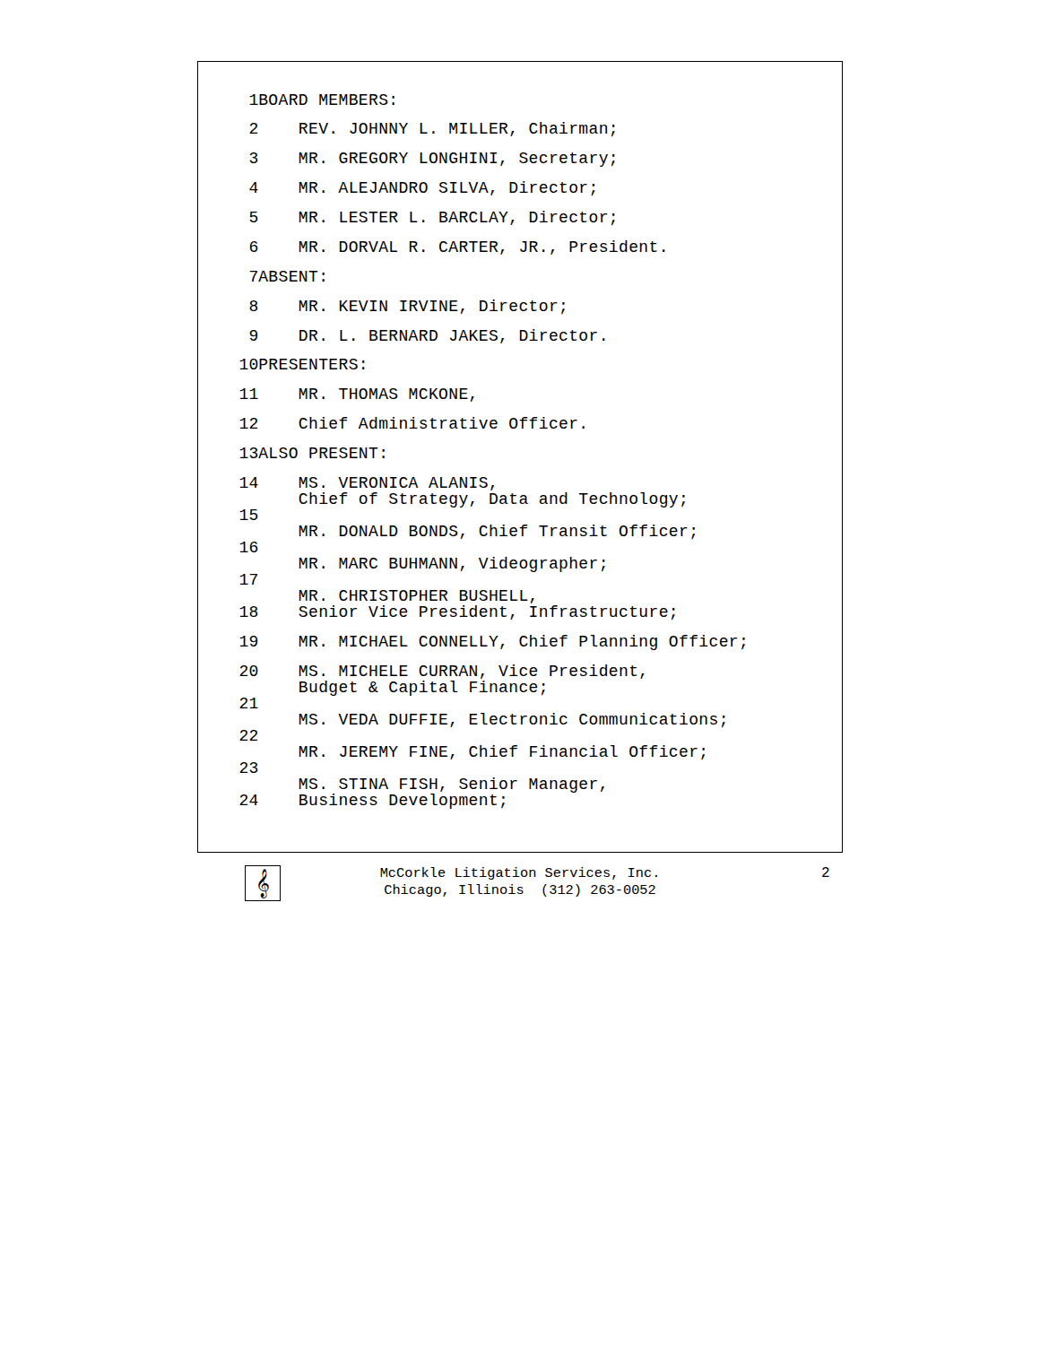| 1 | BOARD MEMBERS: |
| 2 | REV. JOHNNY L. MILLER, Chairman; |
| 3 | MR. GREGORY LONGHINI, Secretary; |
| 4 | MR. ALEJANDRO SILVA, Director; |
| 5 | MR. LESTER L. BARCLAY, Director; |
| 6 | MR. DORVAL R. CARTER, JR., President. |
| 7 | ABSENT: |
| 8 | MR. KEVIN IRVINE, Director; |
| 9 | DR. L. BERNARD JAKES, Director. |
| 10 | PRESENTERS: |
| 11 | MR. THOMAS MCKONE, |
| 12 | Chief Administrative Officer. |
| 13 | ALSO PRESENT: |
| 14 | MS. VERONICA ALANIS, Chief of Strategy, Data and Technology; |
| 15 | |
| | MR. DONALD BONDS, Chief Transit Officer; |
| 16 | |
| | MR. MARC BUHMANN, Videographer; |
| 17 | |
| | MR. CHRISTOPHER BUSHELL, |
| 18 | Senior Vice President, Infrastructure; |
| 19 | MR. MICHAEL CONNELLY, Chief Planning Officer; |
| 20 | MS. MICHELE CURRAN, Vice President, Budget & Capital Finance; |
| 21 | |
| | MS. VEDA DUFFIE, Electronic Communications; |
| 22 | |
| | MR. JEREMY FINE, Chief Financial Officer; |
| 23 | |
| | MS. STINA FISH, Senior Manager, |
| 24 | Business Development; |
𝄞
McCorkle Litigation Services, Inc.
Chicago, Illinois (312) 263-0052
2